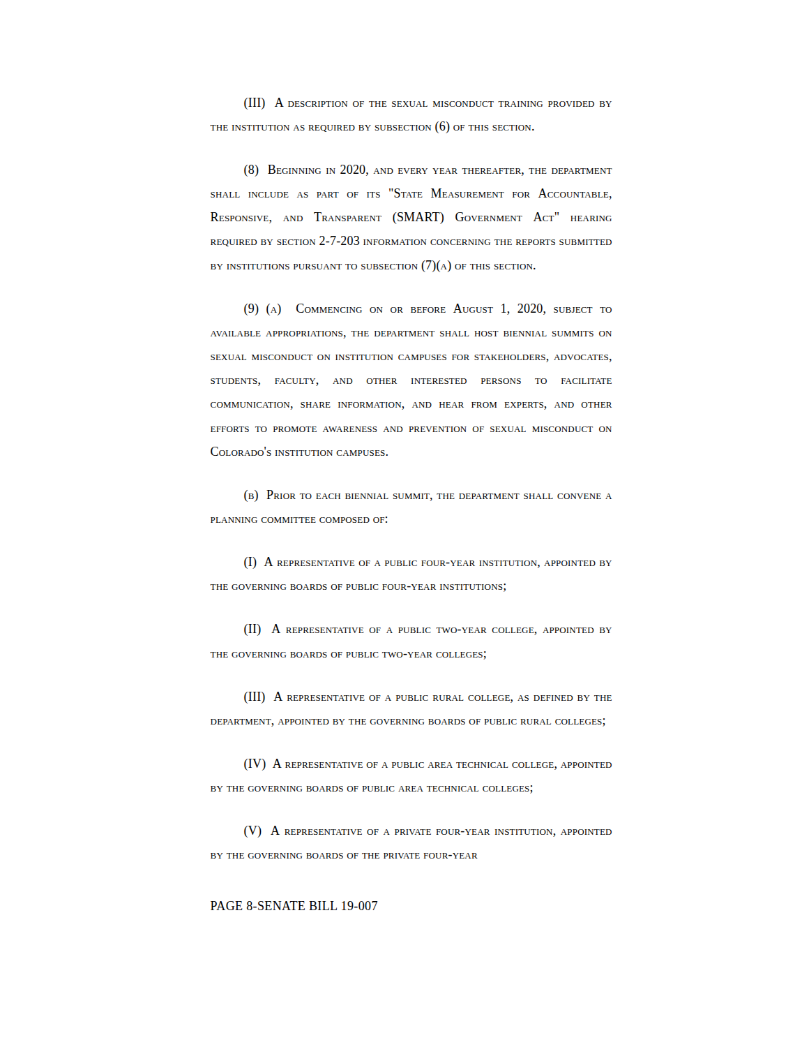(III) A description of the sexual misconduct training provided by the institution as required by subsection (6) of this section.
(8) Beginning in 2020, and every year thereafter, the department shall include as part of its "State Measurement for Accountable, Responsive, and Transparent (SMART) Government Act" hearing required by section 2-7-203 information concerning the reports submitted by institutions pursuant to subsection (7)(a) of this section.
(9) (a) Commencing on or before August 1, 2020, subject to available appropriations, the department shall host biennial summits on sexual misconduct on institution campuses for stakeholders, advocates, students, faculty, and other interested persons to facilitate communication, share information, and hear from experts, and other efforts to promote awareness and prevention of sexual misconduct on Colorado's institution campuses.
(b) Prior to each biennial summit, the department shall convene a planning committee composed of:
(I) A representative of a public four-year institution, appointed by the governing boards of public four-year institutions;
(II) A representative of a public two-year college, appointed by the governing boards of public two-year colleges;
(III) A representative of a public rural college, as defined by the department, appointed by the governing boards of public rural colleges;
(IV) A representative of a public area technical college, appointed by the governing boards of public area technical colleges;
(V) A representative of a private four-year institution, appointed by the governing boards of the private four-year
PAGE 8-SENATE BILL 19-007